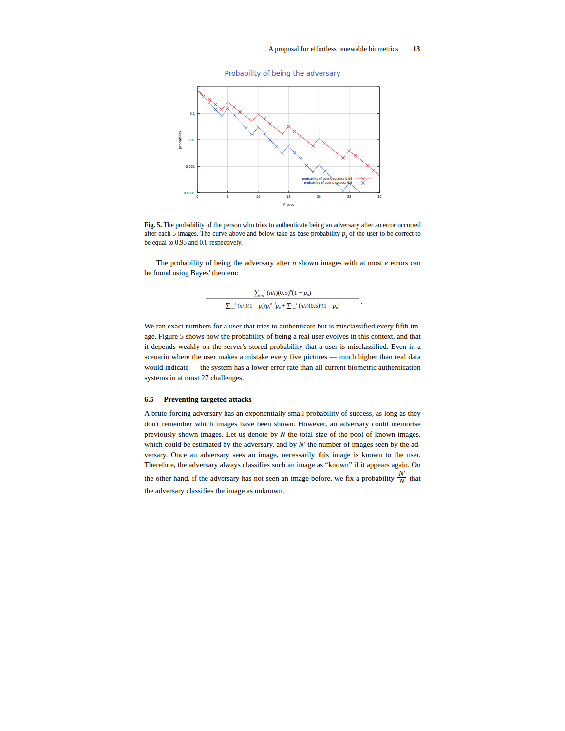A proposal for effortless renewable biometrics 13
Probability of being the adversary
1 0.1 0.01 0.001 0.0001 0 5 10 15 20 25 30 # tries probability probability of user's success 0.95 probability of user's success 0.8
Fig. 5. The probability of the person who tries to authenticate being an adversary after an error occurred after each 5 images. The curve above and below take as base probability ps of the user to be correct to be equal to 0.95 and 0.8 respectively.
The probability of being the adversary after n shown images with at most e errors can be found using Bayes' theorem:
∑i=0e (n/i)(0.5)n(1 − pu) ∑i=0e (n/i)(1 − ps)ipsn−ipu + ∑i=0e (n/i)(0.5)n(1 − pu) .
We ran exact numbers for a user that tries to authenticate but is misclassified every fifth image. Figure 5 shows how the probability of being a real user evolves in this context, and that it depends weakly on the server's stored probability that a user is misclassified. Even in a scenario where the user makes a mistake every five pictures — much higher than real data would indicate — the system has a lower error rate than all current biometric authentication systems in at most 27 challenges.
6.5 Preventing targeted attacks
A brute-forcing adversary has an exponentially small probability of success, as long as they don't remember which images have been shown. However, an adversary could memorise previously shown images. Let us denote by N the total size of the pool of known images, which could be estimated by the adversary, and by N′ the number of images seen by the adversary. Once an adversary sees an image, necessarily this image is known to the user. Therefore, the adversary always classifies such an image as “known” if it appears again. On the other hand, if the adversary has not seen an image before, we fix a probability N′N that the adversary classifies the image as unknown.